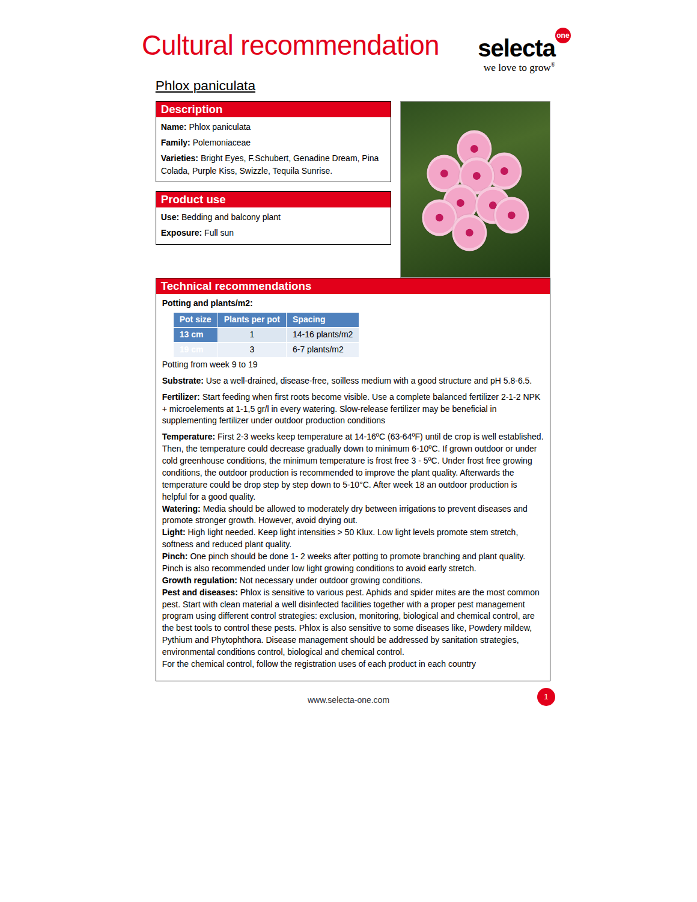Cultural recommendation
selectaone
we love to grow®
Phlox paniculata
Description
Name: Phlox paniculata
Family: Polemoniaceae
Varieties: Bright Eyes, F.Schubert, Genadine Dream, Pina Colada, Purple Kiss, Swizzle, Tequila Sunrise.
Product use
Use: Bedding and balcony plant
Exposure: Full sun
Technical recommendations
Potting and plants/m2:
| Pot size | Plants per pot | Spacing |
| --- | --- | --- |
| 13 cm | 1 | 14-16 plants/m2 |
| 19 cm | 3 | 6-7 plants/m2 |
Potting from week 9 to 19
Substrate: Use a well-drained, disease-free, soilless medium with a good structure and pH 5.8-6.5.
Fertilizer: Start feeding when first roots become visible. Use a complete balanced fertilizer 2-1-2 NPK + microelements at 1-1,5 gr/l in every watering. Slow-release fertilizer may be beneficial in supplementing fertilizer under outdoor production conditions
Temperature: First 2-3 weeks keep temperature at 14-16ºC (63-64ºF) until de crop is well established. Then, the temperature could decrease gradually down to minimum 6-10ºC. If grown outdoor or under cold greenhouse conditions, the minimum temperature is frost free 3 - 5ºC. Under frost free growing conditions, the outdoor production is recommended to improve the plant quality. Afterwards the temperature could be drop step by step down to 5-10°C. After week 18 an outdoor production is helpful for a good quality.
Watering: Media should be allowed to moderately dry between irrigations to prevent diseases and promote stronger growth. However, avoid drying out.
Light: High light needed. Keep light intensities > 50 Klux. Low light levels promote stem stretch, softness and reduced plant quality.
Pinch: One pinch should be done 1- 2 weeks after potting to promote branching and plant quality. Pinch is also recommended under low light growing conditions to avoid early stretch.
Growth regulation: Not necessary under outdoor growing conditions.
Pest and diseases: Phlox is sensitive to various pest. Aphids and spider mites are the most common pest. Start with clean material a well disinfected facilities together with a proper pest management program using different control strategies: exclusion, monitoring, biological and chemical control, are the best tools to control these pests. Phlox is also sensitive to some diseases like, Powdery mildew, Pythium and Phytophthora. Disease management should be addressed by sanitation strategies, environmental conditions control, biological and chemical control.
For the chemical control, follow the registration uses of each product in each country
www.selecta-one.com 1